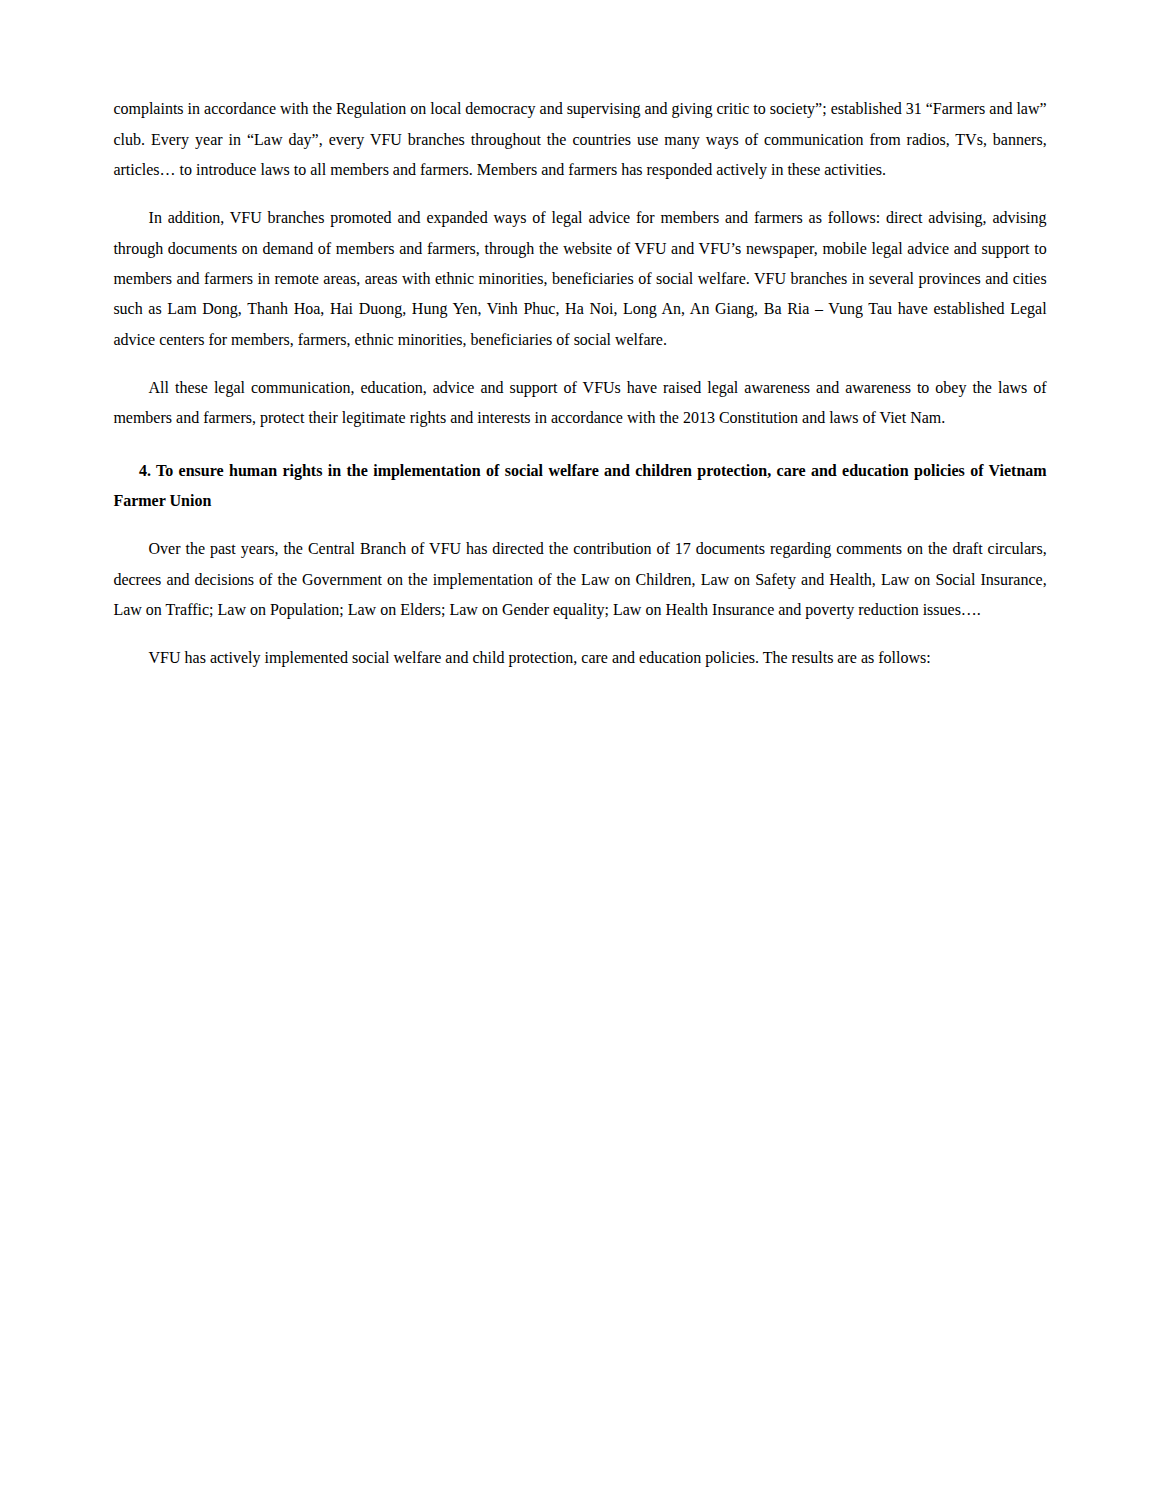complaints in accordance with the Regulation on local democracy and supervising and giving critic to society”; established 31 “Farmers and law” club. Every year in “Law day”, every VFU branches throughout the countries use many ways of communication from radios, TVs, banners, articles… to introduce laws to all members and farmers. Members and farmers has responded actively in these activities.
In addition, VFU branches promoted and expanded ways of legal advice for members and farmers as follows: direct advising, advising through documents on demand of members and farmers, through the website of VFU and VFU’s newspaper, mobile legal advice and support to members and farmers in remote areas, areas with ethnic minorities, beneficiaries of social welfare. VFU branches in several provinces and cities such as Lam Dong, Thanh Hoa, Hai Duong, Hung Yen, Vinh Phuc, Ha Noi, Long An, An Giang, Ba Ria – Vung Tau have established Legal advice centers for members, farmers, ethnic minorities, beneficiaries of social welfare.
All these legal communication, education, advice and support of VFUs have raised legal awareness and awareness to obey the laws of members and farmers, protect their legitimate rights and interests in accordance with the 2013 Constitution and laws of Viet Nam.
4. To ensure human rights in the implementation of social welfare and children protection, care and education policies of Vietnam Farmer Union
Over the past years, the Central Branch of VFU has directed the contribution of 17 documents regarding comments on the draft circulars, decrees and decisions of the Government on the implementation of the Law on Children, Law on Safety and Health, Law on Social Insurance, Law on Traffic; Law on Population; Law on Elders; Law on Gender equality; Law on Health Insurance and poverty reduction issues….
VFU has actively implemented social welfare and child protection, care and education policies. The results are as follows: